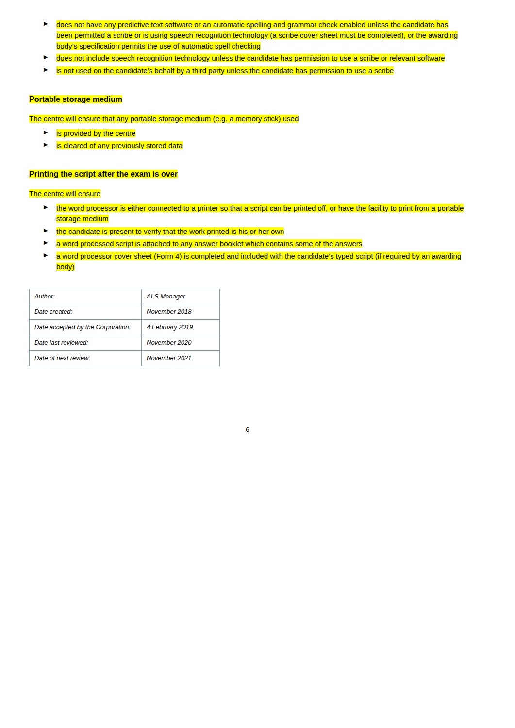does not have any predictive text software or an automatic spelling and grammar check enabled unless the candidate has been permitted a scribe or is using speech recognition technology (a scribe cover sheet must be completed), or the awarding body’s specification permits the use of automatic spell checking
does not include speech recognition technology unless the candidate has permission to use a scribe or relevant software
is not used on the candidate’s behalf by a third party unless the candidate has permission to use a scribe
Portable storage medium
The centre will ensure that any portable storage medium (e.g. a memory stick) used
is provided by the centre
is cleared of any previously stored data
Printing the script after the exam is over
The centre will ensure
the word processor is either connected to a printer so that a script can be printed off, or have the facility to print from a portable storage medium
the candidate is present to verify that the work printed is his or her own
a word processed script is attached to any answer booklet which contains some of the answers
a word processor cover sheet (Form 4) is completed and included with the candidate’s typed script (if required by an awarding body)
| Author: | ALS Manager |
| Date created: | November 2018 |
| Date accepted by the Corporation: | 4 February 2019 |
| Date last reviewed: | November 2020 |
| Date of next review: | November 2021 |
6